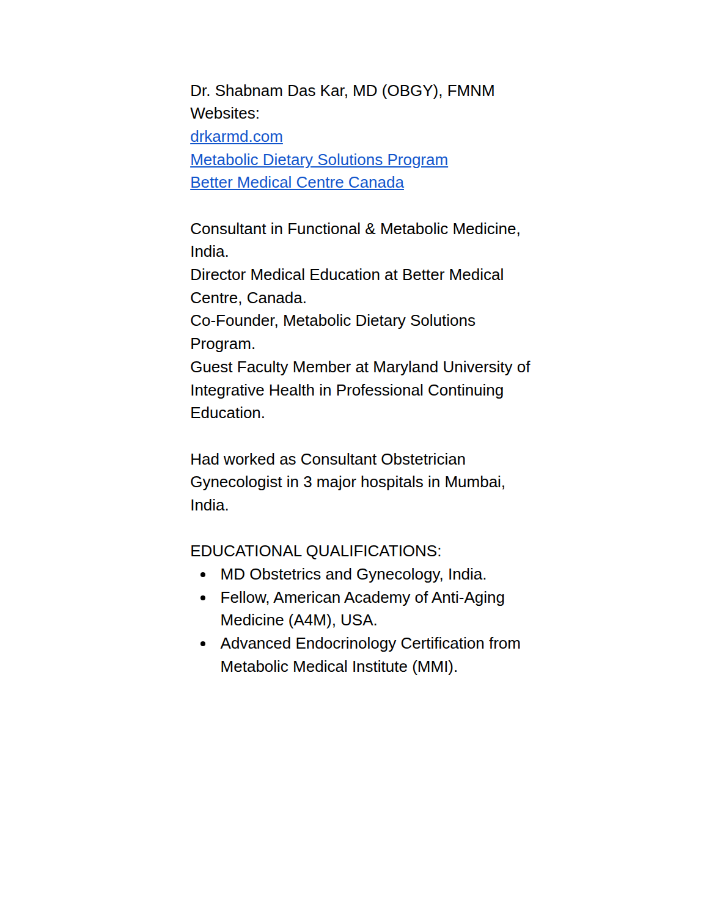Dr. Shabnam Das Kar, MD (OBGY), FMNM
Websites:
drkarmd.com
Metabolic Dietary Solutions Program
Better Medical Centre Canada
Consultant in Functional & Metabolic Medicine, India.
Director Medical Education at Better Medical Centre, Canada.
Co-Founder, Metabolic Dietary Solutions Program.
Guest Faculty Member at Maryland University of Integrative Health in Professional Continuing Education.
Had worked as Consultant Obstetrician Gynecologist in 3 major hospitals in Mumbai, India.
EDUCATIONAL QUALIFICATIONS:
MD Obstetrics and Gynecology, India.
Fellow, American Academy of Anti-Aging Medicine (A4M), USA.
Advanced Endocrinology Certification from Metabolic Medical Institute (MMI).